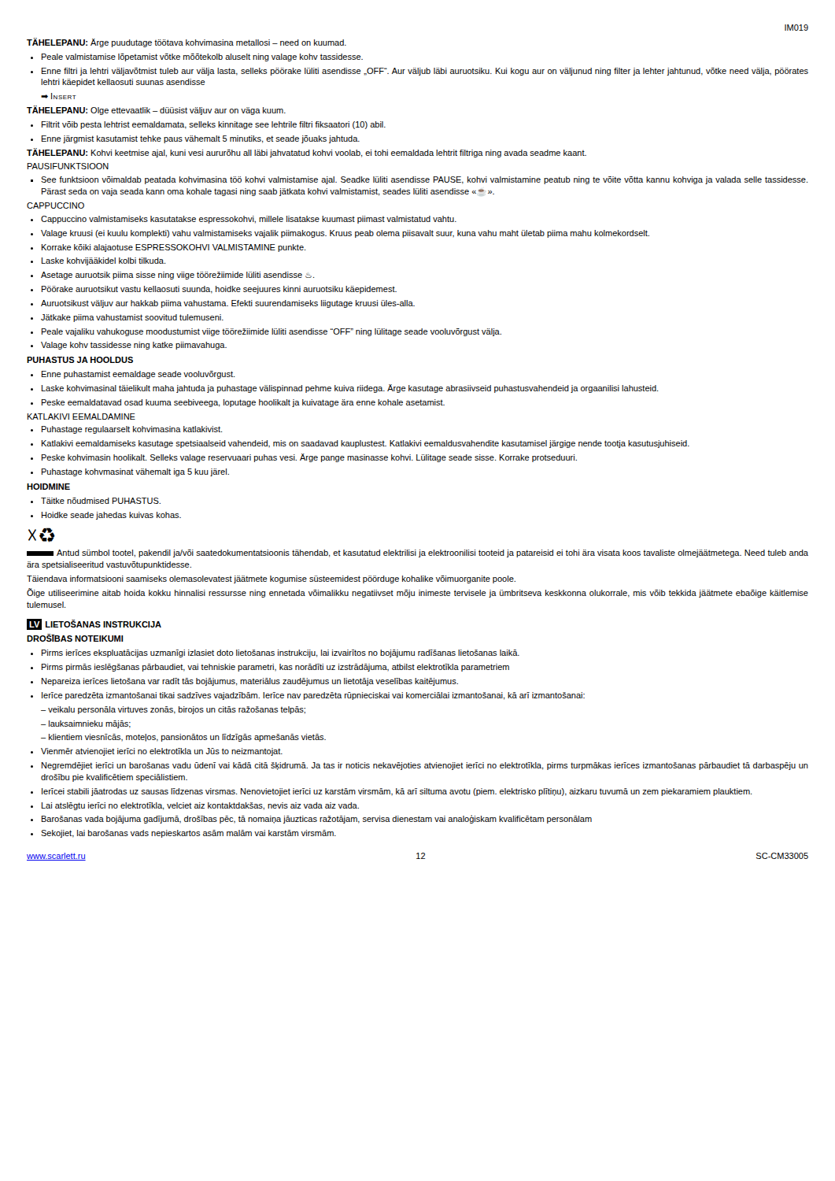IM019
TÄHELEPANU: Ärge puudutage töötava kohvimasina metallosi – need on kuumad.
Peale valmistamise lõpetamist võtke mõõtekolb aluselt ning valage kohv tassidesse.
Enne filtri ja lehtri väljavõtmist tuleb aur välja lasta, selleks pöörake lüliti asendisse „OFF“. Aur väljub läbi auruotsiku. Kui kogu aur on väljunud ning filter ja lehter jahtunud, võtke need välja, pöörates lehtri käepidet kellaosuti suunas asendisse
➡ Insert
TÄHELEPANU: Olge ettevaatlik – düüsist väljuv aur on väga kuum.
Filtrit võib pesta lehtrist eemaldamata, selleks kinnitage see lehtrile filtri fiksaatori (10) abil.
Enne järgmist kasutamist tehke paus vähemalt 5 minutiks, et seade jõuaks jahtuda.
TÄHELEPANU: Kohvi keetmise ajal, kuni vesi aururõhu all läbi jahvatatud kohvi voolab, ei tohi eemaldada lehtrit filtriga ning avada seadme kaant.
PAUSIFUNKTSIOON
See funktsioon võimaldab peatada kohvimasina töö kohvi valmistamise ajal. Seadke lüliti asendisse PAUSE, kohvi valmistamine peatub ning te võite võtta kannu kohviga ja valada selle tassidesse. Pärast seda on vaja seada kann oma kohale tagasi ning saab jätkata kohvi valmistamist, seades lüliti asendisse «☕».
CAPPUCCINO
Cappuccino valmistamiseks kasutatakse espressokohvi, millele lisatakse kuumast piimast valmistatud vahtu.
Valage kruusi (ei kuulu komplekti) vahu valmistamiseks vajalik piimakogus. Kruus peab olema piisavalt suur, kuna vahu maht ületab piima mahu kolmekordselt.
Korrake kõiki alajaotuse ESPRESSOKOHVI VALMISTAMINE punkte.
Laske kohvijääkidel kolbi tilkuda.
Asetage auruotsik piima sisse ning viige töörežiimide lüliti asendisse ♨.
Pöörake auruotsikut vastu kellaosuti suunda, hoidke seejuures kinni auruotsiku käepidemest.
Auruotsikust väljuv aur hakkab piima vahustama. Efekti suurendamiseks liigutage kruusi üles-alla.
Jätkake piima vahustamist soovitud tulemuseni.
Peale vajaliku vahukoguse moodustumist viige töörežiimide lüliti asendisse “OFF” ning lülitage seade vooluvõrgust välja.
Valage kohv tassidesse ning katke piimavahuga.
PUHASTUS JA HOOLDUS
Enne puhastamist eemaldage seade vooluvõrgust.
Laske kohvimasinal täielikult maha jahtuda ja puhastage välispinnad pehme kuiva riidega. Ärge kasutage abrasiivseid puhastusvahendeid ja orgaanilisi lahusteid.
Peske eemaldatavad osad kuuma seebiveega, loputage hoolikalt ja kuivatage ära enne kohale asetamist.
KATLAKIVI EEMALDAMINE
Puhastage regulaarselt kohvimasina katlakivist.
Katlakivi eemaldamiseks kasutage spetsiaalseid vahendeid, mis on saadavad kauplustest. Katlakivi eemaldusvahendite kasutamisel järgige nende tootja kasutusjuhiseid.
Peske kohvimasin hoolikalt. Selleks valage reservuaari puhas vesi. Ärge pange masinasse kohvi. Lülitage seade sisse. Korrake protseduuri.
Puhastage kohvmasinat vähemalt iga 5 kuu järel.
HOIDMINE
Täitke nõudmised PUHASTUS.
Hoidke seade jahedas kuivas kohas.
☓♻
Antud sümbol tootel, pakendil ja/või saatedokumentatsioonis tähendab, et kasutatud elektrilisi ja elektroonilisi tooteid ja patareisid ei tohi ära visata koos tavaliste olmejäätmetega. Need tuleb anda ära spetsialiseeritud vastuvõtupunktidesse.
Täiendava informatsiooni saamiseks olemasolevatest jäätmete kogumise süsteemidest pöörduge kohalike võimuorganite poole.
Õige utiliseerimine aitab hoida kokku hinnalisi ressursse ning ennetada võimalikku negatiivset mõju inimeste tervisele ja ümbritseva keskkonna olukorrale, mis võib tekkida jäätmete ebaõige käitlemise tulemusel.
LVLIETOŠANAS INSTRUKCIJA
DROŠĪBAS NOTEIKUMI
Pirms ierīces ekspluatācijas uzmanīgi izlasiet doto lietošanas instrukciju, lai izvairītos no bojājumu radīšanas lietošanas laikā.
Pirms pirmās ieslēgšanas pārbaudiet, vai tehniskie parametri, kas norādīti uz izstrādājuma, atbilst elektrotīkla parametriem
Nepareiza ierīces lietošana var radīt tās bojājumus, materiālus zaudējumus un lietotāja veselības kaitējumus.
Ierīce paredzēta izmantošanai tikai sadzīves vajadzībām. Ierīce nav paredzēta rūpnieciskai vai komerciālai izmantošanai, kā arī izmantošanai:
veikalu personāla virtuves zonās, birojos un citās ražošanas telpās;
lauksaimnieku mājās;
klientiem viesnīcās, moteļos, pansionātos un līdzīgās apmešanās vietās.
Vienmēr atvienojiet ierīci no elektrotīkla un Jūs to neizmantojat.
Negremdējiet ierīci un barošanas vadu ūdenī vai kādā citā šķidrumā. Ja tas ir noticis nekavējoties atvienojiet ierīci no elektrotīkla, pirms turpmākas ierīces izmantošanas pārbaudiet tā darbaspēju un drošību pie kvalificētiem speciālistiem.
Ierīcei stabili jāatrodas uz sausas līdzenas virsmas. Nenovietojiet ierīci uz karstām virsmām, kā arī siltuma avotu (piem. elektrisko plītiņu), aizkaru tuvumā un zem piekaramiem plauktiem.
Lai atslēgtu ierīci no elektrotīkla, velciet aiz kontaktdakšas, nevis aiz vada aiz vada.
Barošanas vada bojājuma gadījumā, drošības pēc, tā nomaiņa jāuzticas ražotājam, servisa dienestam vai analoģiskam kvalificētam personālam
Sekojiet, lai barošanas vads nepieskartos asām malām vai karstām virsmām.
www.scarlett.ru 12 SC-CM33005